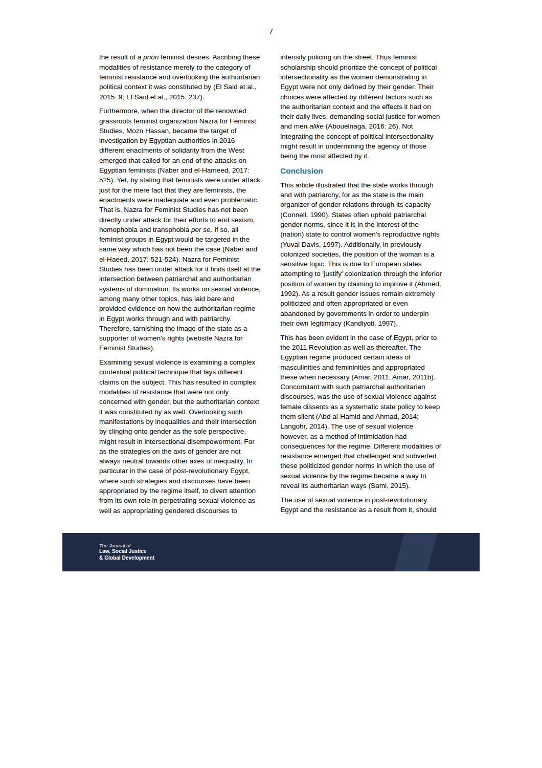7
the result of a priori feminist desires. Ascribing these modalities of resistance merely to the category of feminist resistance and overlooking the authoritarian political context it was constituted by (El Said et al., 2015: 9; El Said et al., 2015: 237).
Furthermore, when the director of the renowned grassroots feminist organization Nazra for Feminist Studies, Mozn Hassan, became the target of investigation by Egyptian authorities in 2016 different enactments of solidarity from the West emerged that called for an end of the attacks on Egyptian feminists (Naber and el-Hameed, 2017: 525). Yet, by stating that feminists were under attack just for the mere fact that they are feminists, the enactments were inadequate and even problematic. That is, Nazra for Feminist Studies has not been directly under attack for their efforts to end sexism, homophobia and transphobia per se. If so, all feminist groups in Egypt would be targeted in the same way which has not been the case (Naber and el-Haeed, 2017: 521-524). Nazra for Feminist Studies has been under attack for it finds itself at the intersection between patriarchal and authoritarian systems of domination. Its works on sexual violence, among many other topics, has laid bare and provided evidence on how the authoritarian regime in Egypt works through and with patriarchy. Therefore, tarnishing the image of the state as a supporter of women's rights (website Nazra for Feminist Studies).
Examining sexual violence is examining a complex contextual political technique that lays different claims on the subject. This has resulted in complex modalities of resistance that were not only concerned with gender, but the authoritarian context it was constituted by as well. Overlooking such manifestations by inequalities and their intersection by clinging onto gender as the sole perspective, might result in intersectional disempowerment. For as the strategies on the axis of gender are not always neutral towards other axes of inequality. In particular in the case of post-revolutionary Egypt, where such strategies and discourses have been appropriated by the regime itself, to divert attention from its own role in perpetrating sexual violence as well as appropriating gendered discourses to intensify policing on the street. Thus feminist scholarship should prioritize the concept of political intersectionality as the women demonstrating in Egypt were not only defined by their gender. Their choices were affected by different factors such as the authoritarian context and the effects it had on their daily lives, demanding social justice for women and men alike (Abouelnaga, 2016: 26). Not integrating the concept of political intersectionality might result in undermining the agency of those being the most affected by it.
Conclusion
This article illustrated that the state works through and with patriarchy, for as the state is the main organizer of gender relations through its capacity (Connell, 1990). States often uphold patriarchal gender norms, since it is in the interest of the (nation) state to control women's reproductive rights (Yuval Davis, 1997). Additionally, in previously colonized societies, the position of the woman is a sensitive topic. This is due to European states attempting to 'justify' colonization through the inferior position of women by claiming to improve it (Ahmed, 1992). As a result gender issues remain extremely politicized and often appropriated or even abandoned by governments in order to underpin their own legitimacy (Kandiyoti, 1997).
This has been evident in the case of Egypt, prior to the 2011 Revolution as well as thereafter. The Egyptian regime produced certain ideas of masculinities and femininities and appropriated these when necessary (Amar, 2011; Amar, 2011b). Concomitant with such patriarchal authoritarian discourses, was the use of sexual violence against female dissents as a systematic state policy to keep them silent (Abd al-Hamid and Ahmad, 2014; Langohr, 2014). The use of sexual violence however, as a method of intimidation had consequences for the regime. Different modalities of resistance emerged that challenged and subverted these politicized gender norms in which the use of sexual violence by the regime became a way to reveal its authoritarian ways (Sami, 2015).
The use of sexual violence in post-revolutionary Egypt and the resistance as a result from it, should
The Journal of Law, Social Justice & Global Development